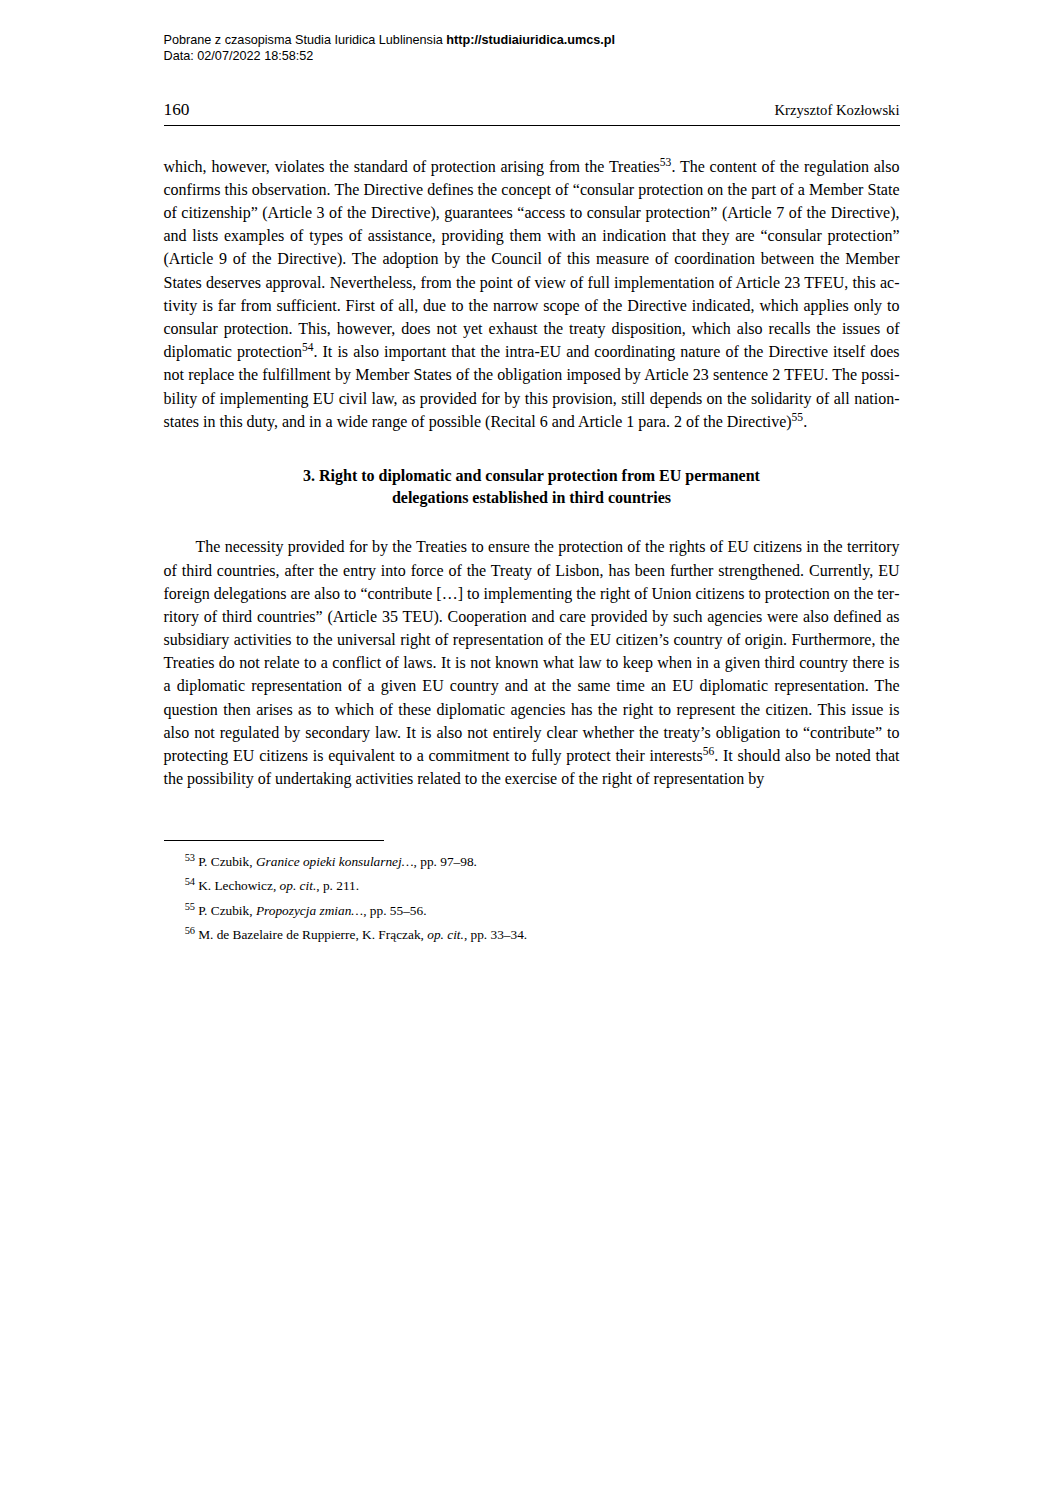Pobrane z czasopisma Studia Iuridica Lublinensia http://studiaiuridica.umcs.pl
Data: 02/07/2022 18:58:52
160 Krzysztof Kozłowski
which, however, violates the standard of protection arising from the Treaties53. The content of the regulation also confirms this observation. The Directive defines the concept of “consular protection on the part of a Member State of citizenship” (Article 3 of the Directive), guarantees “access to consular protection” (Article 7 of the Directive), and lists examples of types of assistance, providing them with an indication that they are “consular protection” (Article 9 of the Directive). The adoption by the Council of this measure of coordination between the Member States deserves approval. Nevertheless, from the point of view of full implementation of Article 23 TFEU, this activity is far from sufficient. First of all, due to the narrow scope of the Directive indicated, which applies only to consular protection. This, however, does not yet exhaust the treaty disposition, which also recalls the issues of diplomatic protection54. It is also important that the intra-EU and coordinating nature of the Directive itself does not replace the fulfillment by Member States of the obligation imposed by Article 23 sentence 2 TFEU. The possibility of implementing EU civil law, as provided for by this provision, still depends on the solidarity of all nation-states in this duty, and in a wide range of possible (Recital 6 and Article 1 para. 2 of the Directive)55.
3. Right to diplomatic and consular protection from EU permanent
delegations established in third countries
The necessity provided for by the Treaties to ensure the protection of the rights of EU citizens in the territory of third countries, after the entry into force of the Treaty of Lisbon, has been further strengthened. Currently, EU foreign delegations are also to “contribute […] to implementing the right of Union citizens to protection on the territory of third countries” (Article 35 TEU). Cooperation and care provided by such agencies were also defined as subsidiary activities to the universal right of representation of the EU citizen’s country of origin. Furthermore, the Treaties do not relate to a conflict of laws. It is not known what law to keep when in a given third country there is a diplomatic representation of a given EU country and at the same time an EU diplomatic representation. The question then arises as to which of these diplomatic agencies has the right to represent the citizen. This issue is also not regulated by secondary law. It is also not entirely clear whether the treaty’s obligation to “contribute” to protecting EU citizens is equivalent to a commitment to fully protect their interests56. It should also be noted that the possibility of undertaking activities related to the exercise of the right of representation by
53 P. Czubik, Granice opieki konsularnej…, pp. 97–98.
54 K. Lechowicz, op. cit., p. 211.
55 P. Czubik, Propozycja zmian…, pp. 55–56.
56 M. de Bazelaire de Ruppierre, K. Frączak, op. cit., pp. 33–34.